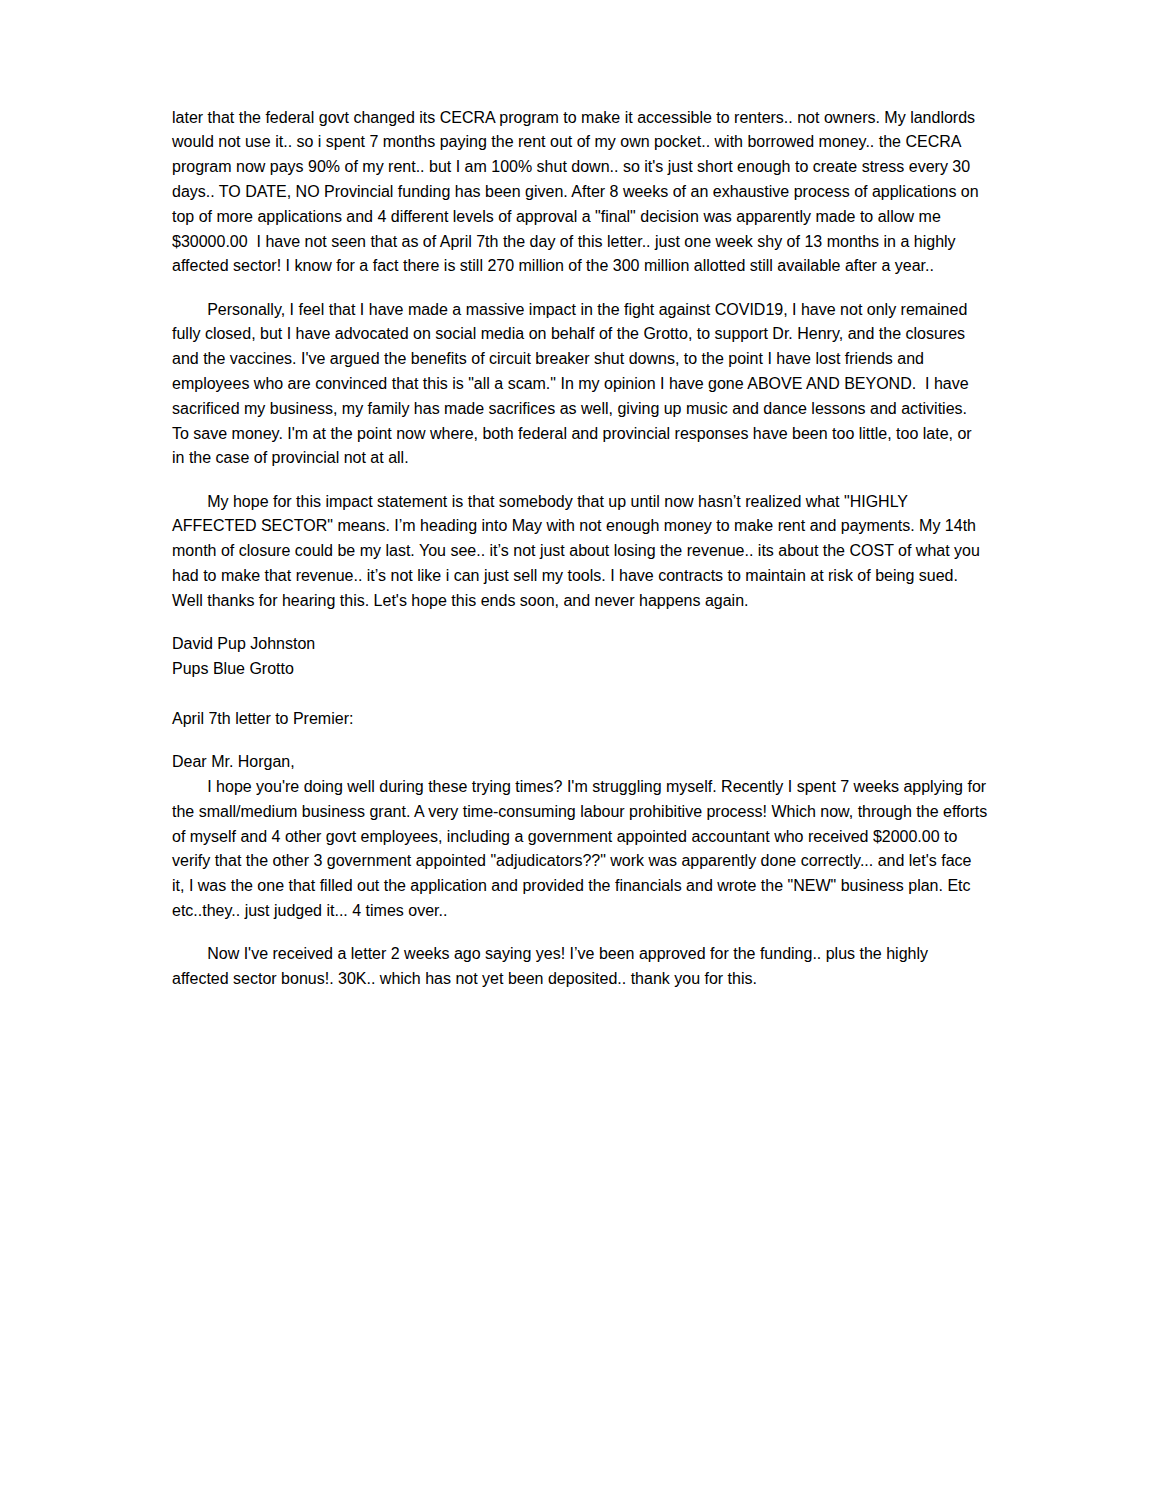later that the federal govt changed its CECRA program to make it accessible to renters.. not owners. My landlords would not use it.. so i spent 7 months paying the rent out of my own pocket.. with borrowed money.. the CECRA program now pays 90% of my rent.. but I am 100% shut down.. so it's just short enough to create stress every 30 days.. TO DATE, NO Provincial funding has been given. After 8 weeks of an exhaustive process of applications on top of more applications and 4 different levels of approval a "final" decision was apparently made to allow me $30000.00 I have not seen that as of April 7th the day of this letter.. just one week shy of 13 months in a highly affected sector! I know for a fact there is still 270 million of the 300 million allotted still available after a year..
Personally, I feel that I have made a massive impact in the fight against COVID19, I have not only remained fully closed, but I have advocated on social media on behalf of the Grotto, to support Dr. Henry, and the closures and the vaccines. I've argued the benefits of circuit breaker shut downs, to the point I have lost friends and employees who are convinced that this is "all a scam." In my opinion I have gone ABOVE AND BEYOND. I have sacrificed my business, my family has made sacrifices as well, giving up music and dance lessons and activities. To save money. I'm at the point now where, both federal and provincial responses have been too little, too late, or in the case of provincial not at all.
My hope for this impact statement is that somebody that up until now hasn’t realized what "HIGHLY AFFECTED SECTOR" means. I’m heading into May with not enough money to make rent and payments. My 14th month of closure could be my last. You see.. it’s not just about losing the revenue.. its about the COST of what you had to make that revenue.. it’s not like i can just sell my tools. I have contracts to maintain at risk of being sued. Well thanks for hearing this. Let's hope this ends soon, and never happens again.
David Pup Johnston
Pups Blue Grotto
April 7th letter to Premier:
Dear Mr. Horgan,
I hope you're doing well during these trying times? I'm struggling myself. Recently I spent 7 weeks applying for the small/medium business grant. A very time-consuming labour prohibitive process! Which now, through the efforts of myself and 4 other govt employees, including a government appointed accountant who received $2000.00 to verify that the other 3 government appointed "adjudicators??" work was apparently done correctly... and let's face it, I was the one that filled out the application and provided the financials and wrote the "NEW" business plan. Etc etc..they.. just judged it... 4 times over..
Now I've received a letter 2 weeks ago saying yes! I’ve been approved for the funding.. plus the highly affected sector bonus!. 30K.. which has not yet been deposited.. thank you for this.